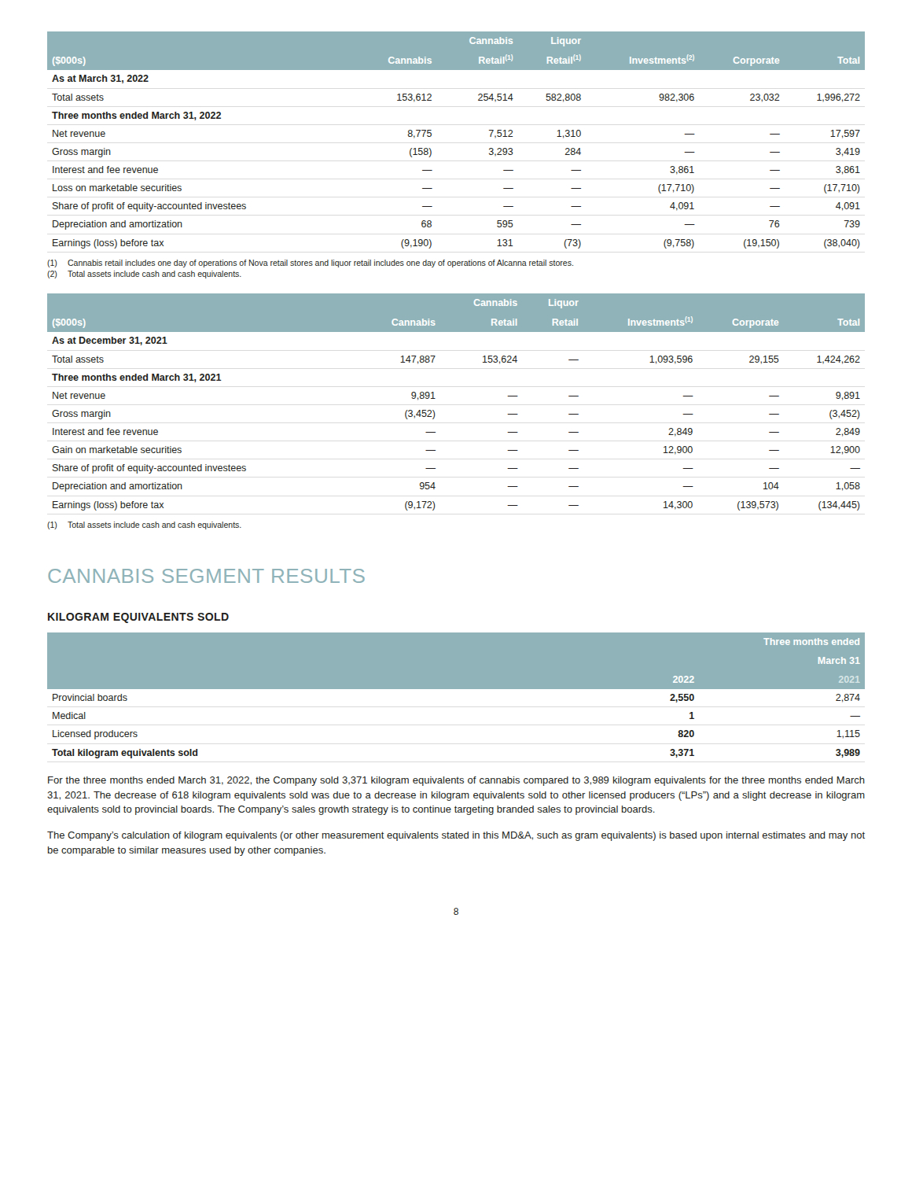| | | Cannabis | Liquor | | | |
| --- | --- | --- | --- | --- | --- | --- |
| ($000s) | Cannabis | Retail (1) | Retail (1) | Investments (2) | Corporate | Total |
| As at March 31, 2022 | | | | | | |
| Total assets | 153,612 | 254,514 | 582,808 | 982,306 | 23,032 | 1,996,272 |
| Three months ended March 31, 2022 | | | | | | |
| Net revenue | 8,775 | 7,512 | 1,310 | — | — | 17,597 |
| Gross margin | (158) | 3,293 | 284 | — | — | 3,419 |
| Interest and fee revenue | — | — | — | 3,861 | — | 3,861 |
| Loss on marketable securities | — | — | — | (17,710) | — | (17,710) |
| Share of profit of equity-accounted investees | — | — | — | 4,091 | — | 4,091 |
| Depreciation and amortization | 68 | 595 | — | — | 76 | 739 |
| Earnings (loss) before tax | (9,190) | 131 | (73) | (9,758) | (19,150) | (38,040) |
(1) Cannabis retail includes one day of operations of Nova retail stores and liquor retail includes one day of operations of Alcanna retail stores.
(2) Total assets include cash and cash equivalents.
| | | Cannabis | Liquor | | | |
| --- | --- | --- | --- | --- | --- | --- |
| ($000s) | Cannabis | Retail | Retail | Investments (1) | Corporate | Total |
| As at December 31, 2021 | | | | | | |
| Total assets | 147,887 | 153,624 | — | 1,093,596 | 29,155 | 1,424,262 |
| Three months ended March 31, 2021 | | | | | | |
| Net revenue | 9,891 | — | — | — | — | 9,891 |
| Gross margin | (3,452) | — | — | — | — | (3,452) |
| Interest and fee revenue | — | — | — | 2,849 | — | 2,849 |
| Gain on marketable securities | — | — | — | 12,900 | — | 12,900 |
| Share of profit of equity-accounted investees | — | — | — | — | — | — |
| Depreciation and amortization | 954 | — | — | — | 104 | 1,058 |
| Earnings (loss) before tax | (9,172) | — | — | 14,300 | (139,573) | (134,445) |
(1) Total assets include cash and cash equivalents.
CANNABIS SEGMENT RESULTS
KILOGRAM EQUIVALENTS SOLD
| | Three months ended |
| --- | --- |
| | March 31 |
| | 2022 | 2021 |
| Provincial boards | 2,550 | 2,874 |
| Medical | 1 | — |
| Licensed producers | 820 | 1,115 |
| Total kilogram equivalents sold | 3,371 | 3,989 |
For the three months ended March 31, 2022, the Company sold 3,371 kilogram equivalents of cannabis compared to 3,989 kilogram equivalents for the three months ended March 31, 2021. The decrease of 618 kilogram equivalents sold was due to a decrease in kilogram equivalents sold to other licensed producers (“LPs”) and a slight decrease in kilogram equivalents sold to provincial boards. The Company’s sales growth strategy is to continue targeting branded sales to provincial boards.
The Company’s calculation of kilogram equivalents (or other measurement equivalents stated in this MD&A, such as gram equivalents) is based upon internal estimates and may not be comparable to similar measures used by other companies.
8